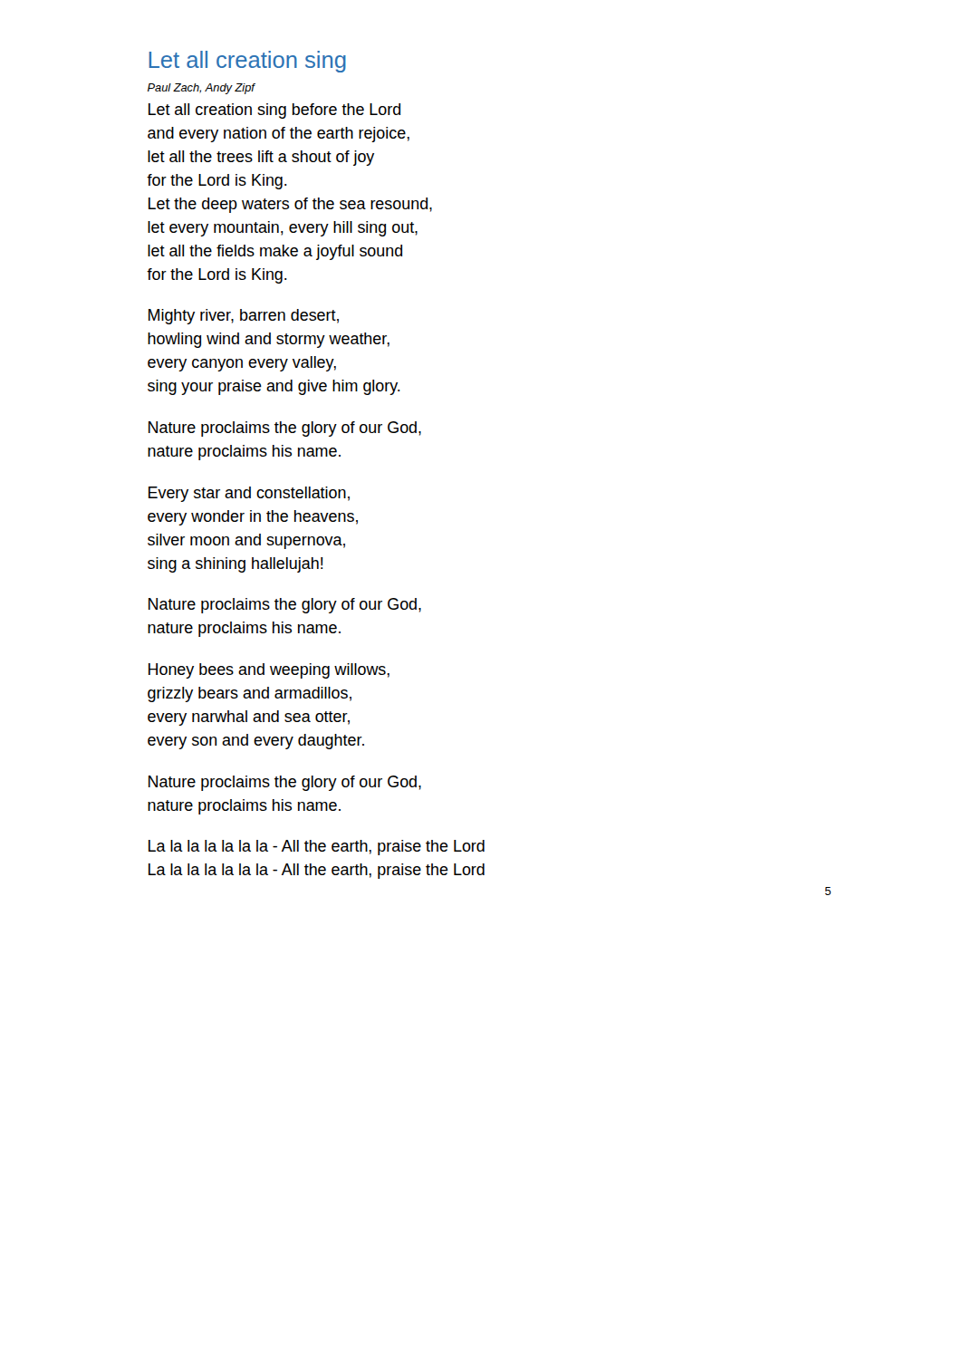Let all creation sing
Paul Zach, Andy Zipf
Let all creation sing before the Lord
and every nation of the earth rejoice,
let all the trees lift a shout of joy
for the Lord is King.
Let the deep waters of the sea resound,
let every mountain, every hill sing out,
let all the fields make a joyful sound
for the Lord is King.
Mighty river, barren desert,
howling wind and stormy weather,
every canyon every valley,
sing your praise and give him glory.
Nature proclaims the glory of our God,
nature proclaims his name.
Every star and constellation,
every wonder in the heavens,
silver moon and supernova,
sing a shining hallelujah!
Nature proclaims the glory of our God,
nature proclaims his name.
Honey bees and weeping willows,
grizzly bears and armadillos,
every narwhal and sea otter,
every son and every daughter.
Nature proclaims the glory of our God,
nature proclaims his name.
La la la la la la la - All the earth, praise the Lord
La la la la la la la - All the earth, praise the Lord
5